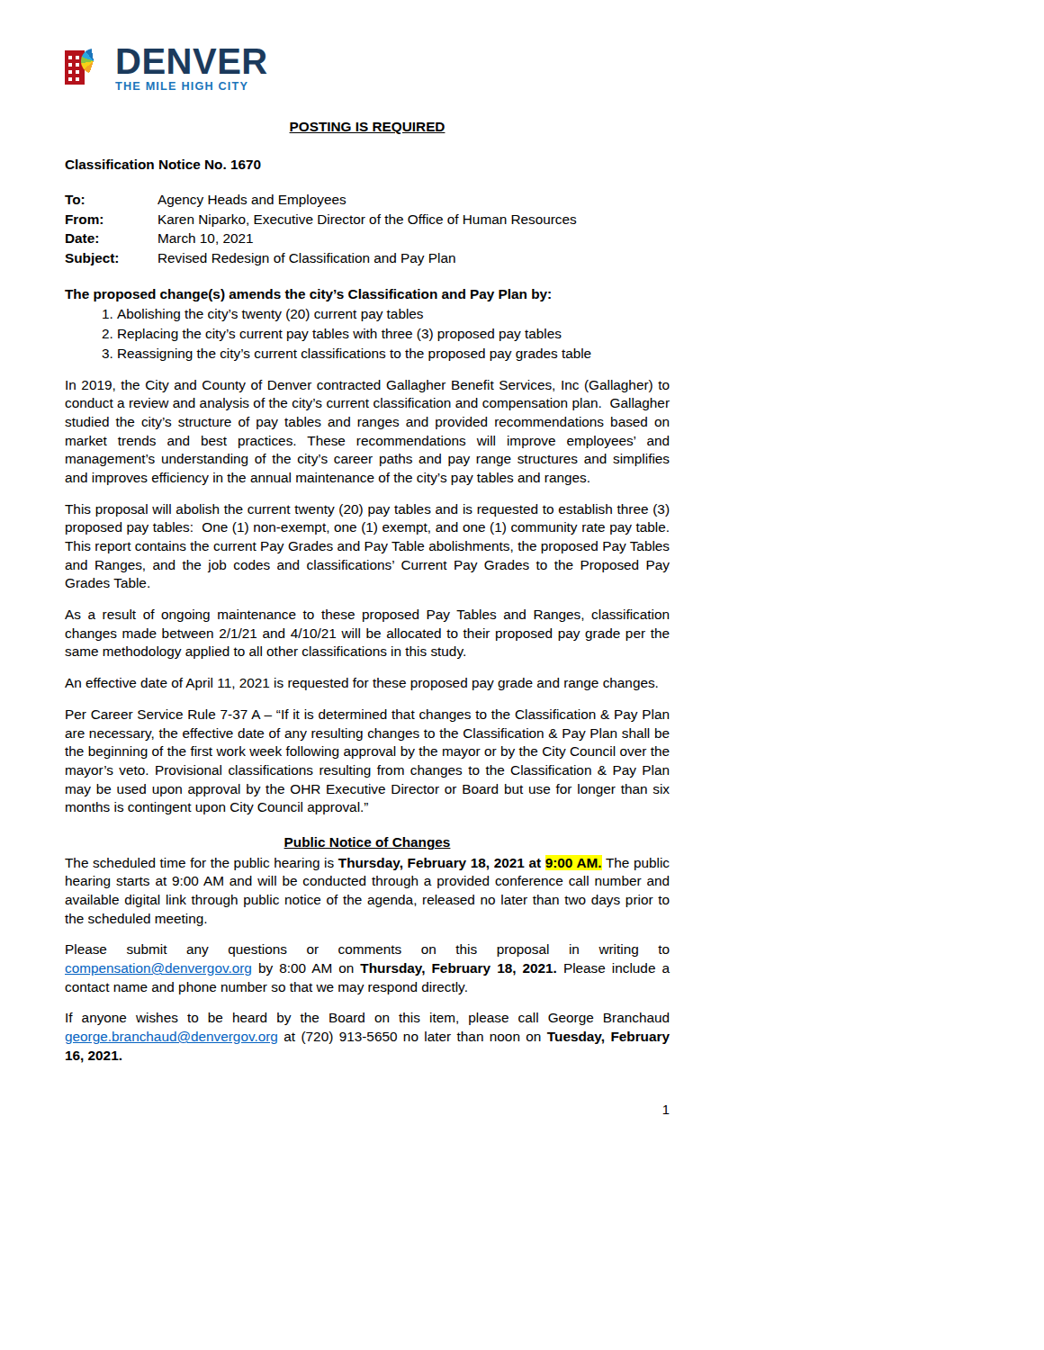DENVER
THE MILE HIGH CITY
POSTING IS REQUIRED
Classification Notice No. 1670
| To: | Agency Heads and Employees |
| From: | Karen Niparko, Executive Director of the Office of Human Resources |
| Date: | March 10, 2021 |
| Subject: | Revised Redesign of Classification and Pay Plan |
The proposed change(s) amends the city’s Classification and Pay Plan by:
Abolishing the city’s twenty (20) current pay tables
Replacing the city’s current pay tables with three (3) proposed pay tables
Reassigning the city’s current classifications to the proposed pay grades table
In 2019, the City and County of Denver contracted Gallagher Benefit Services, Inc (Gallagher) to conduct a review and analysis of the city’s current classification and compensation plan. Gallagher studied the city’s structure of pay tables and ranges and provided recommendations based on market trends and best practices. These recommendations will improve employees’ and management’s understanding of the city’s career paths and pay range structures and simplifies and improves efficiency in the annual maintenance of the city’s pay tables and ranges.
This proposal will abolish the current twenty (20) pay tables and is requested to establish three (3) proposed pay tables: One (1) non-exempt, one (1) exempt, and one (1) community rate pay table. This report contains the current Pay Grades and Pay Table abolishments, the proposed Pay Tables and Ranges, and the job codes and classifications’ Current Pay Grades to the Proposed Pay Grades Table.
As a result of ongoing maintenance to these proposed Pay Tables and Ranges, classification changes made between 2/1/21 and 4/10/21 will be allocated to their proposed pay grade per the same methodology applied to all other classifications in this study.
An effective date of April 11, 2021 is requested for these proposed pay grade and range changes.
Per Career Service Rule 7-37 A – “If it is determined that changes to the Classification & Pay Plan are necessary, the effective date of any resulting changes to the Classification & Pay Plan shall be the beginning of the first work week following approval by the mayor or by the City Council over the mayor’s veto. Provisional classifications resulting from changes to the Classification & Pay Plan may be used upon approval by the OHR Executive Director or Board but use for longer than six months is contingent upon City Council approval.”
Public Notice of Changes
The scheduled time for the public hearing is Thursday, February 18, 2021 at 9:00 AM. The public hearing starts at 9:00 AM and will be conducted through a provided conference call number and available digital link through public notice of the agenda, released no later than two days prior to the scheduled meeting.
Please submit any questions or comments on this proposal in writing to compensation@denvergov.org by 8:00 AM on Thursday, February 18, 2021. Please include a contact name and phone number so that we may respond directly.
If anyone wishes to be heard by the Board on this item, please call George Branchaud george.branchaud@denvergov.org at (720) 913-5650 no later than noon on Tuesday, February 16, 2021.
1